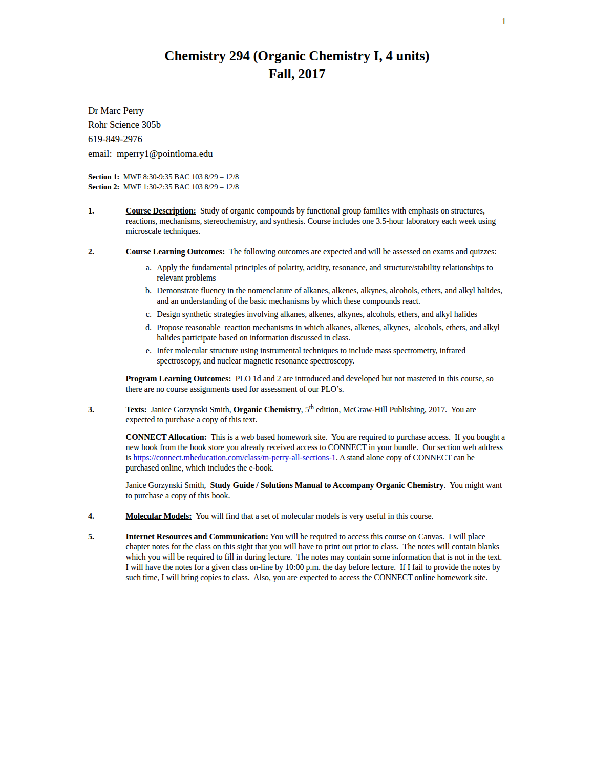1
Chemistry 294 (Organic Chemistry I, 4 units)Fall, 2017
Dr Marc Perry
Rohr Science 305b
619-849-2976
email: mperry1@pointloma.edu
Section 1: MWF 8:30-9:35 BAC 103 8/29 – 12/8
Section 2: MWF 1:30-2:35 BAC 103 8/29 – 12/8
Course Description: Study of organic compounds by functional group families with emphasis on structures, reactions, mechanisms, stereochemistry, and synthesis. Course includes one 3.5-hour laboratory each week using microscale techniques.
Course Learning Outcomes: The following outcomes are expected and will be assessed on exams and quizzes:
Apply the fundamental principles of polarity, acidity, resonance, and structure/stability relationships to relevant problems
Demonstrate fluency in the nomenclature of alkanes, alkenes, alkynes, alcohols, ethers, and alkyl halides, and an understanding of the basic mechanisms by which these compounds react.
Design synthetic strategies involving alkanes, alkenes, alkynes, alcohols, ethers, and alkyl halides
Propose reasonable reaction mechanisms in which alkanes, alkenes, alkynes, alcohols, ethers, and alkyl halides participate based on information discussed in class.
Infer molecular structure using instrumental techniques to include mass spectrometry, infrared spectroscopy, and nuclear magnetic resonance spectroscopy.
Program Learning Outcomes: PLO 1d and 2 are introduced and developed but not mastered in this course, so there are no course assignments used for assessment of our PLO’s.
Texts: Janice Gorzynski Smith, Organic Chemistry, 5th edition, McGraw-Hill Publishing, 2017. You are expected to purchase a copy of this text.
CONNECT Allocation: This is a web based homework site. You are required to purchase access. If you bought a new book from the book store you already received access to CONNECT in your bundle. Our section web address is https://connect.mheducation.com/class/m-perry-all-sections-1. A stand alone copy of CONNECT can be purchased online, which includes the e-book.
Janice Gorzynski Smith, Study Guide / Solutions Manual to Accompany Organic Chemistry. You might want to purchase a copy of this book.
Molecular Models: You will find that a set of molecular models is very useful in this course.
Internet Resources and Communication: You will be required to access this course on Canvas. I will place chapter notes for the class on this sight that you will have to print out prior to class. The notes will contain blanks which you will be required to fill in during lecture. The notes may contain some information that is not in the text. I will have the notes for a given class on-line by 10:00 p.m. the day before lecture. If I fail to provide the notes by such time, I will bring copies to class. Also, you are expected to access the CONNECT online homework site.